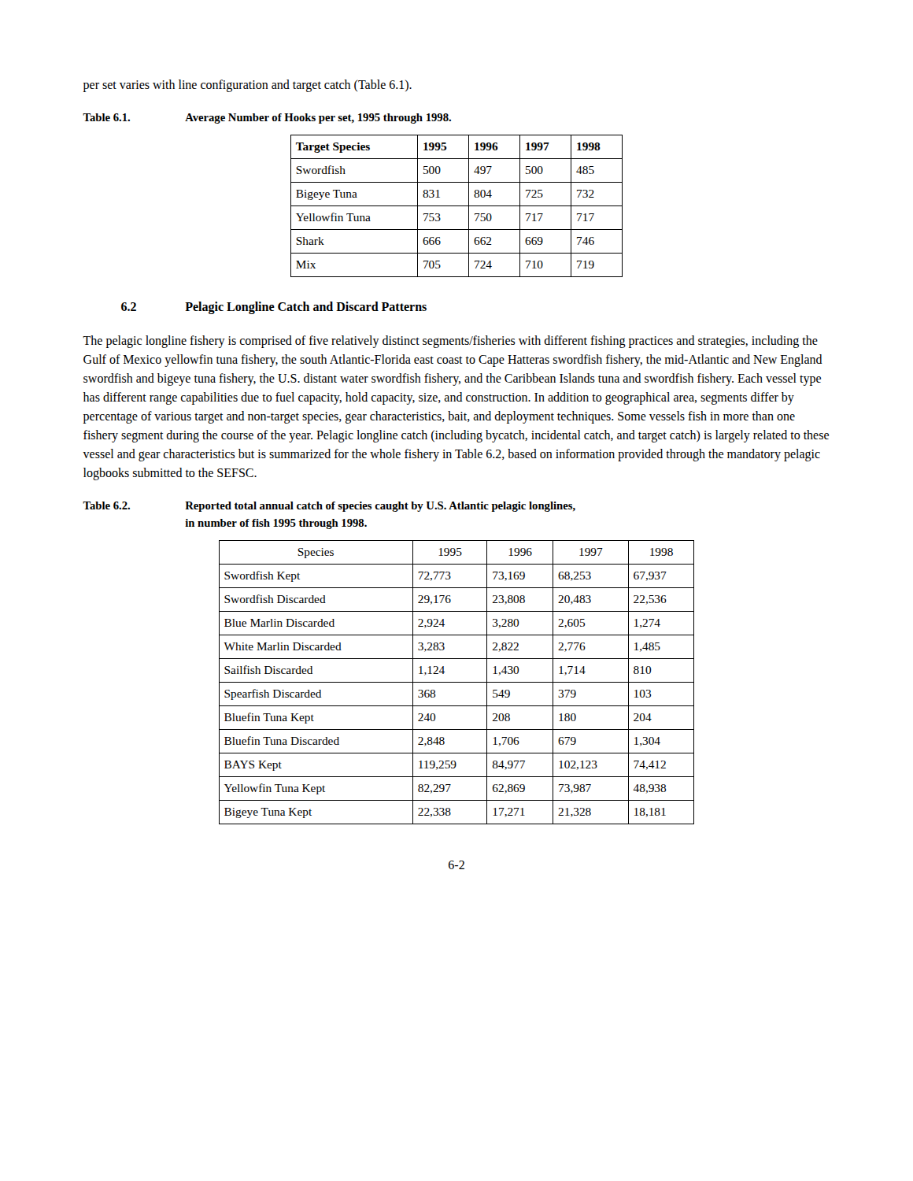per set varies with line configuration and target catch (Table 6.1).
Table 6.1. Average Number of Hooks per set, 1995 through 1998.
| Target Species | 1995 | 1996 | 1997 | 1998 |
| --- | --- | --- | --- | --- |
| Swordfish | 500 | 497 | 500 | 485 |
| Bigeye Tuna | 831 | 804 | 725 | 732 |
| Yellowfin Tuna | 753 | 750 | 717 | 717 |
| Shark | 666 | 662 | 669 | 746 |
| Mix | 705 | 724 | 710 | 719 |
6.2 Pelagic Longline Catch and Discard Patterns
The pelagic longline fishery is comprised of five relatively distinct segments/fisheries with different fishing practices and strategies, including the Gulf of Mexico yellowfin tuna fishery, the south Atlantic-Florida east coast to Cape Hatteras swordfish fishery, the mid-Atlantic and New England swordfish and bigeye tuna fishery, the U.S. distant water swordfish fishery, and the Caribbean Islands tuna and swordfish fishery. Each vessel type has different range capabilities due to fuel capacity, hold capacity, size, and construction. In addition to geographical area, segments differ by percentage of various target and non-target species, gear characteristics, bait, and deployment techniques. Some vessels fish in more than one fishery segment during the course of the year. Pelagic longline catch (including bycatch, incidental catch, and target catch) is largely related to these vessel and gear characteristics but is summarized for the whole fishery in Table 6.2, based on information provided through the mandatory pelagic logbooks submitted to the SEFSC.
Table 6.2. Reported total annual catch of species caught by U.S. Atlantic pelagic longlines, in number of fish 1995 through 1998.
| Species | 1995 | 1996 | 1997 | 1998 |
| --- | --- | --- | --- | --- |
| Swordfish Kept | 72,773 | 73,169 | 68,253 | 67,937 |
| Swordfish Discarded | 29,176 | 23,808 | 20,483 | 22,536 |
| Blue Marlin Discarded | 2,924 | 3,280 | 2,605 | 1,274 |
| White Marlin Discarded | 3,283 | 2,822 | 2,776 | 1,485 |
| Sailfish Discarded | 1,124 | 1,430 | 1,714 | 810 |
| Spearfish Discarded | 368 | 549 | 379 | 103 |
| Bluefin Tuna Kept | 240 | 208 | 180 | 204 |
| Bluefin Tuna Discarded | 2,848 | 1,706 | 679 | 1,304 |
| BAYS Kept | 119,259 | 84,977 | 102,123 | 74,412 |
| Yellowfin Tuna Kept | 82,297 | 62,869 | 73,987 | 48,938 |
| Bigeye Tuna Kept | 22,338 | 17,271 | 21,328 | 18,181 |
6-2